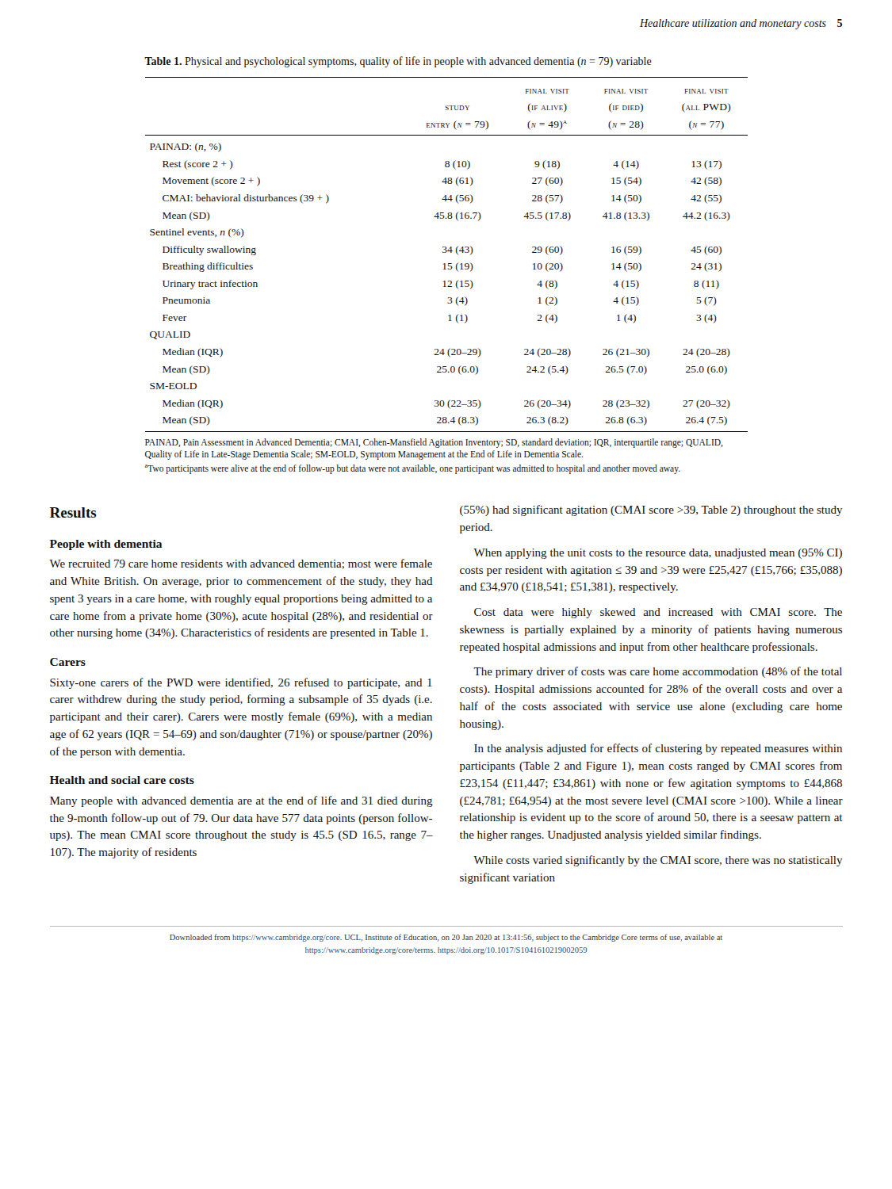Healthcare utilization and monetary costs 5
Table 1. Physical and psychological symptoms, quality of life in people with advanced dementia (n = 79) variable
| | | final visit | final visit | final visit |
| --- | --- | --- | --- | --- |
| | study | (if alive) | (if died) | (all PWD) |
| | entry ( n = 79) | ( n = 49) a | ( n = 28) | ( n = 77) |
| PAINAD: ( n , %) | | | | |
| Rest (score 2 + ) | 8 (10) | 9 (18) | 4 (14) | 13 (17) |
| Movement (score 2 + ) | 48 (61) | 27 (60) | 15 (54) | 42 (58) |
| CMAI: behavioral disturbances (39 + ) | 44 (56) | 28 (57) | 14 (50) | 42 (55) |
| Mean (SD) | 45.8 (16.7) | 45.5 (17.8) | 41.8 (13.3) | 44.2 (16.3) |
| Sentinel events, n (%) | | | | |
| Difficulty swallowing | 34 (43) | 29 (60) | 16 (59) | 45 (60) |
| Breathing difficulties | 15 (19) | 10 (20) | 14 (50) | 24 (31) |
| Urinary tract infection | 12 (15) | 4 (8) | 4 (15) | 8 (11) |
| Pneumonia | 3 (4) | 1 (2) | 4 (15) | 5 (7) |
| Fever | 1 (1) | 2 (4) | 1 (4) | 3 (4) |
| QUALID | | | | |
| Median (IQR) | 24 (20–29) | 24 (20–28) | 26 (21–30) | 24 (20–28) |
| Mean (SD) | 25.0 (6.0) | 24.2 (5.4) | 26.5 (7.0) | 25.0 (6.0) |
| SM-EOLD | | | | |
| Median (IQR) | 30 (22–35) | 26 (20–34) | 28 (23–32) | 27 (20–32) |
| Mean (SD) | 28.4 (8.3) | 26.3 (8.2) | 26.8 (6.3) | 26.4 (7.5) |
PAINAD, Pain Assessment in Advanced Dementia; CMAI, Cohen-Mansfield Agitation Inventory; SD, standard deviation; IQR, interquartile range; QUALID, Quality of Life in Late-Stage Dementia Scale; SM-EOLD, Symptom Management at the End of Life in Dementia Scale.
aTwo participants were alive at the end of follow-up but data were not available, one participant was admitted to hospital and another moved away.
Results
People with dementia
We recruited 79 care home residents with advanced dementia; most were female and White British. On average, prior to commencement of the study, they had spent 3 years in a care home, with roughly equal proportions being admitted to a care home from a private home (30%), acute hospital (28%), and residential or other nursing home (34%). Characteristics of residents are presented in Table 1.
Carers
Sixty-one carers of the PWD were identified, 26 refused to participate, and 1 carer withdrew during the study period, forming a subsample of 35 dyads (i.e. participant and their carer). Carers were mostly female (69%), with a median age of 62 years (IQR = 54–69) and son/daughter (71%) or spouse/partner (20%) of the person with dementia.
Health and social care costs
Many people with advanced dementia are at the end of life and 31 died during the 9-month follow-up out of 79. Our data have 577 data points (person follow-ups). The mean CMAI score throughout the study is 45.5 (SD 16.5, range 7–107). The majority of residents
(55%) had significant agitation (CMAI score >39, Table 2) throughout the study period.
When applying the unit costs to the resource data, unadjusted mean (95% CI) costs per resident with agitation ≤ 39 and >39 were £25,427 (£15,766; £35,088) and £34,970 (£18,541; £51,381), respectively.
Cost data were highly skewed and increased with CMAI score. The skewness is partially explained by a minority of patients having numerous repeated hospital admissions and input from other healthcare professionals.
The primary driver of costs was care home accommodation (48% of the total costs). Hospital admissions accounted for 28% of the overall costs and over a half of the costs associated with service use alone (excluding care home housing).
In the analysis adjusted for effects of clustering by repeated measures within participants (Table 2 and Figure 1), mean costs ranged by CMAI scores from £23,154 (£11,447; £34,861) with none or few agitation symptoms to £44,868 (£24,781; £64,954) at the most severe level (CMAI score >100). While a linear relationship is evident up to the score of around 50, there is a seesaw pattern at the higher ranges. Unadjusted analysis yielded similar findings.
While costs varied significantly by the CMAI score, there was no statistically significant variation
Downloaded from https://www.cambridge.org/core. UCL, Institute of Education, on 20 Jan 2020 at 13:41:56, subject to the Cambridge Core terms of use, available at
https://www.cambridge.org/core/terms. https://doi.org/10.1017/S1041610219002059